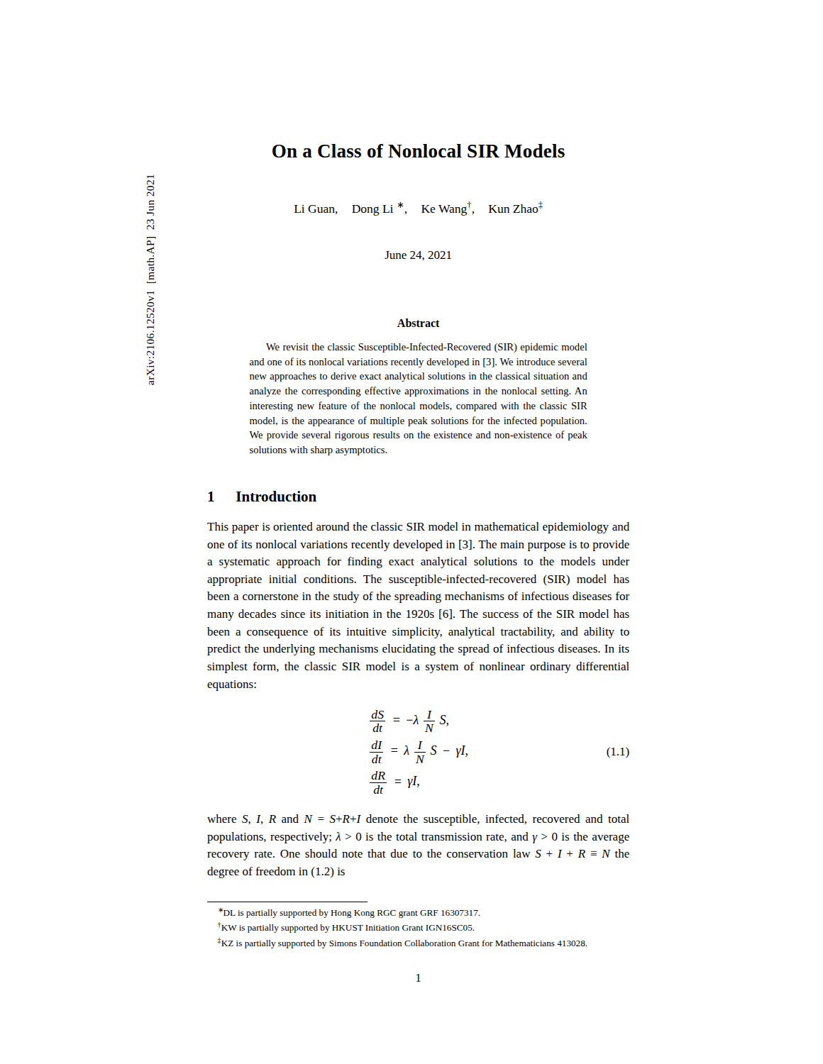arXiv:2106.12520v1 [math.AP] 23 Jun 2021
On a Class of Nonlocal SIR Models
Li Guan, Dong Li ∗, Ke Wang†, Kun Zhao‡
June 24, 2021
Abstract
We revisit the classic Susceptible-Infected-Recovered (SIR) epidemic model and one of its nonlocal variations recently developed in [3]. We introduce several new approaches to derive exact analytical solutions in the classical situation and analyze the corresponding effective approximations in the nonlocal setting. An interesting new feature of the nonlocal models, compared with the classic SIR model, is the appearance of multiple peak solutions for the infected population. We provide several rigorous results on the existence and non-existence of peak solutions with sharp asymptotics.
1 Introduction
This paper is oriented around the classic SIR model in mathematical epidemiology and one of its nonlocal variations recently developed in [3]. The main purpose is to provide a systematic approach for finding exact analytical solutions to the models under appropriate initial conditions. The susceptible-infected-recovered (SIR) model has been a cornerstone in the study of the spreading mechanisms of infectious diseases for many decades since its initiation in the 1920s [6]. The success of the SIR model has been a consequence of its intuitive simplicity, analytical tractability, and ability to predict the underlying mechanisms elucidating the spread of infectious diseases. In its simplest form, the classic SIR model is a system of nonlinear ordinary differential equations:
dS dt = −λ IN S, dI dt = λ IN S − γI, dR dt = γI,
(1.1)
where S, I, R and N = S+R+I denote the susceptible, infected, recovered and total populations, respectively; λ > 0 is the total transmission rate, and γ > 0 is the average recovery rate. One should note that due to the conservation law S + I + R ≡ N the degree of freedom in (1.2) is
∗DL is partially supported by Hong Kong RGC grant GRF 16307317.
†KW is partially supported by HKUST Initiation Grant IGN16SC05.
‡KZ is partially supported by Simons Foundation Collaboration Grant for Mathematicians 413028.
1